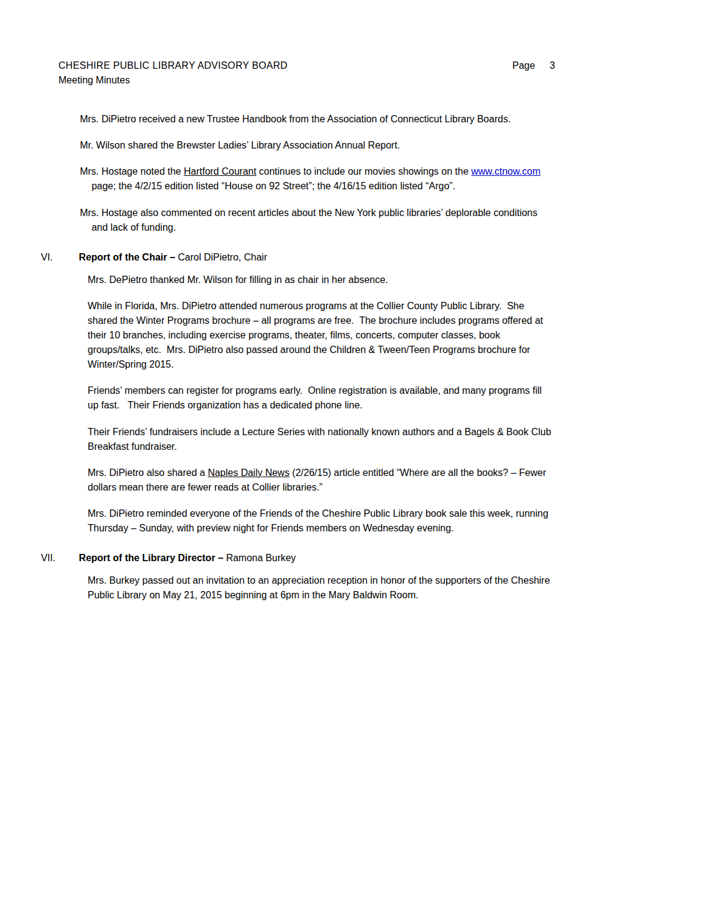CHESHIRE PUBLIC LIBRARY ADVISORY BOARD
Meeting Minutes
Page3
Mrs. DiPietro received a new Trustee Handbook from the Association of Connecticut Library Boards.
Mr. Wilson shared the Brewster Ladies’ Library Association Annual Report.
Mrs. Hostage noted the Hartford Courant continues to include our movies showings on the www.ctnow.com page; the 4/2/15 edition listed “House on 92 Street”; the 4/16/15 edition listed “Argo”.
Mrs. Hostage also commented on recent articles about the New York public libraries’ deplorable conditions and lack of funding.
VI. Report of the Chair – Carol DiPietro, Chair
Mrs. DePietro thanked Mr. Wilson for filling in as chair in her absence.
While in Florida, Mrs. DiPietro attended numerous programs at the Collier County Public Library. She shared the Winter Programs brochure – all programs are free. The brochure includes programs offered at their 10 branches, including exercise programs, theater, films, concerts, computer classes, book groups/talks, etc. Mrs. DiPietro also passed around the Children & Tween/Teen Programs brochure for Winter/Spring 2015.
Friends’ members can register for programs early. Online registration is available, and many programs fill up fast. Their Friends organization has a dedicated phone line.
Their Friends’ fundraisers include a Lecture Series with nationally known authors and a Bagels & Book Club Breakfast fundraiser.
Mrs. DiPietro also shared a Naples Daily News (2/26/15) article entitled “Where are all the books? – Fewer dollars mean there are fewer reads at Collier libraries.”
Mrs. DiPietro reminded everyone of the Friends of the Cheshire Public Library book sale this week, running Thursday – Sunday, with preview night for Friends members on Wednesday evening.
VII. Report of the Library Director – Ramona Burkey
Mrs. Burkey passed out an invitation to an appreciation reception in honor of the supporters of the Cheshire Public Library on May 21, 2015 beginning at 6pm in the Mary Baldwin Room.